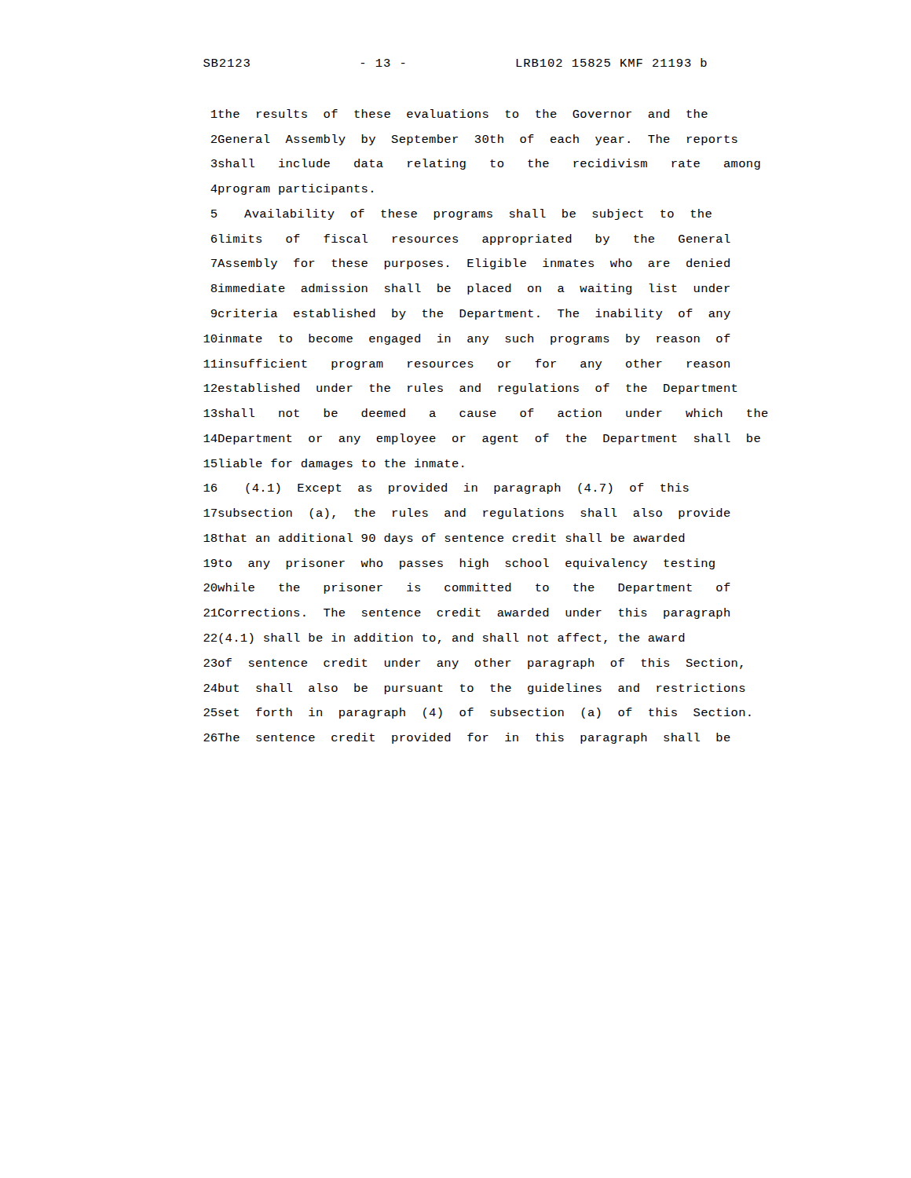SB2123 - 13 - LRB102 15825 KMF 21193 b
| 1 | the results of these evaluations to the Governor and the |
| 2 | General Assembly by September 30th of each year. The reports |
| 3 | shall include data relating to the recidivism rate among |
| 4 | program participants. |
| 5 | Availability of these programs shall be subject to the |
| 6 | limits of fiscal resources appropriated by the General |
| 7 | Assembly for these purposes. Eligible inmates who are denied |
| 8 | immediate admission shall be placed on a waiting list under |
| 9 | criteria established by the Department. The inability of any |
| 10 | inmate to become engaged in any such programs by reason of |
| 11 | insufficient program resources or for any other reason |
| 12 | established under the rules and regulations of the Department |
| 13 | shall not be deemed a cause of action under which the |
| 14 | Department or any employee or agent of the Department shall be |
| 15 | liable for damages to the inmate. |
| 16 | (4.1) Except as provided in paragraph (4.7) of this |
| 17 | subsection (a), the rules and regulations shall also provide |
| 18 | that an additional 90 days of sentence credit shall be awarded |
| 19 | to any prisoner who passes high school equivalency testing |
| 20 | while the prisoner is committed to the Department of |
| 21 | Corrections. The sentence credit awarded under this paragraph |
| 22 | (4.1) shall be in addition to, and shall not affect, the award |
| 23 | of sentence credit under any other paragraph of this Section, |
| 24 | but shall also be pursuant to the guidelines and restrictions |
| 25 | set forth in paragraph (4) of subsection (a) of this Section. |
| 26 | The sentence credit provided for in this paragraph shall be |